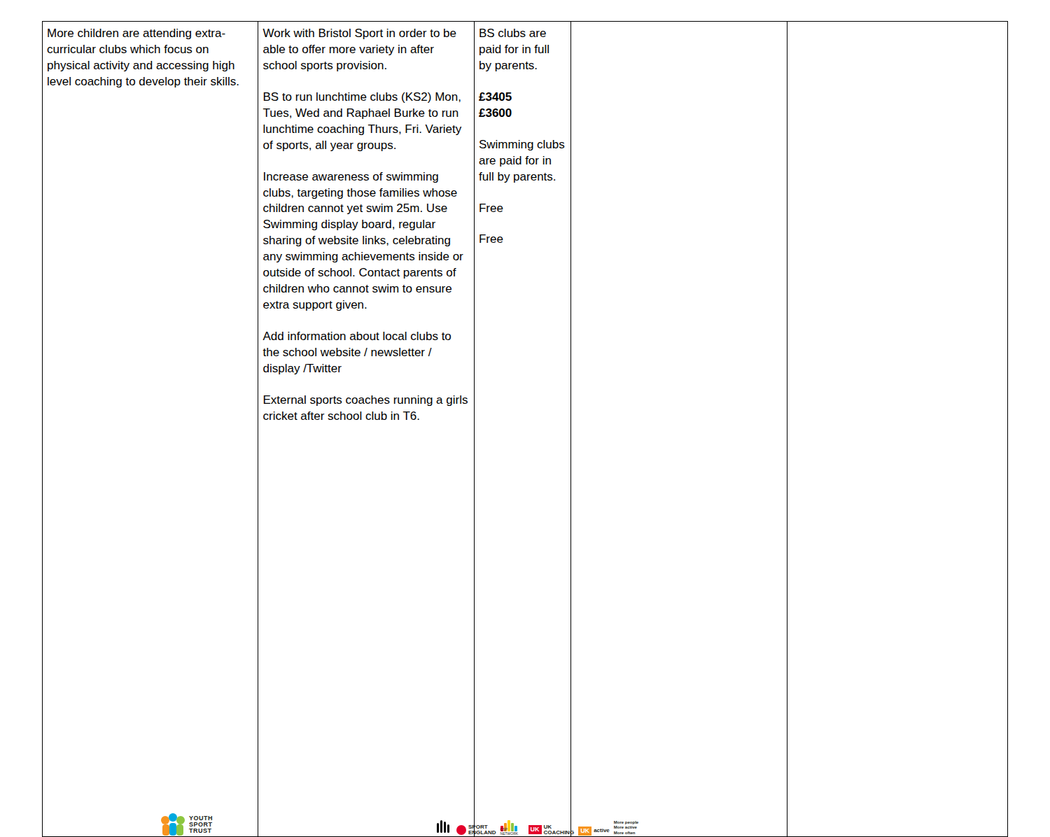| More children are attending extra-curricular clubs which focus on physical activity and accessing high level coaching to develop their skills. | Work with Bristol Sport in order to be able to offer more variety in after school sports provision. BS to run lunchtime clubs (KS2) Mon, Tues, Wed and Raphael Burke to run lunchtime coaching Thurs, Fri. Variety of sports, all year groups. Increase awareness of swimming clubs, targeting those families whose children cannot yet swim 25m. Use Swimming display board, regular sharing of website links, celebrating any swimming achievements inside or outside of school. Contact parents of children who cannot swim to ensure extra support given. Add information about local clubs to the school website / newsletter / display /Twitter External sports coaches running a girls cricket after school club in T6. | BS clubs are paid for in full by parents. £3405 £3600 Swimming clubs are paid for in full by parents. Free Free | | |
YOUTH
SPORT
TRUST
SPORT
ENGLAND
CSP NETWORK
UK
UK
COACHING
UK
active
More people
More active
More often